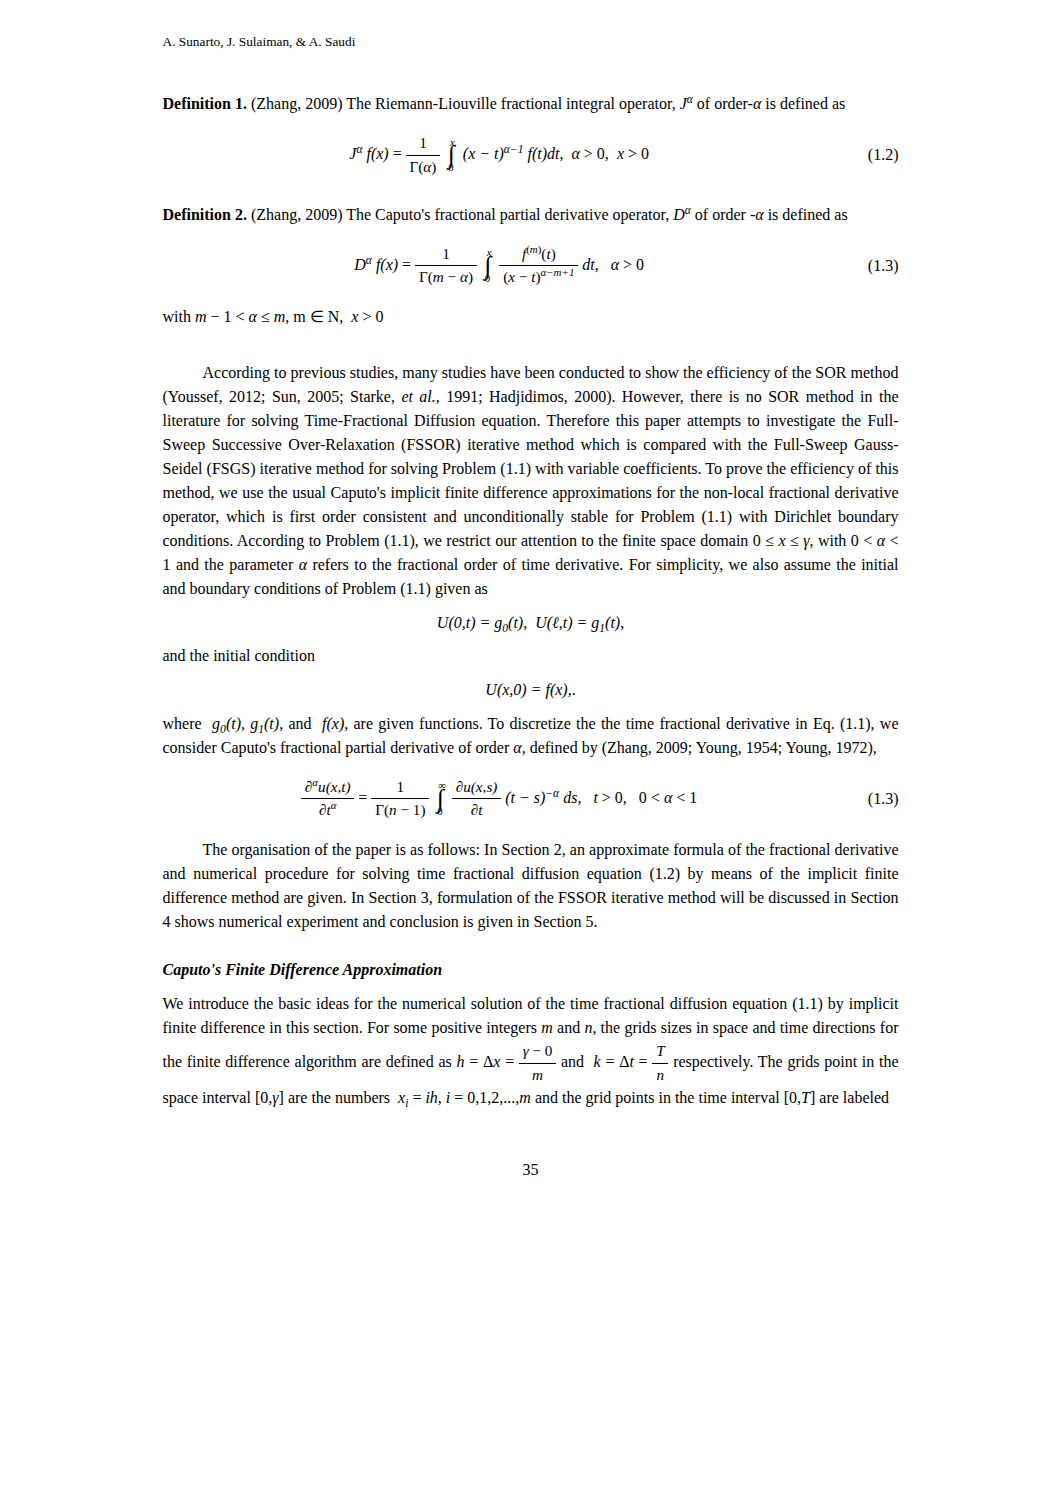A. Sunarto, J. Sulaiman, & A. Saudi
Definition 1. (Zhang, 2009) The Riemann-Liouville fractional integral operator, Jα of order-α is defined as
Jα f(x) = 1 Γ(α) ∫x 0 (x − t)α−1 f(t)dt, α > 0, x > 0
(1.2)
Definition 2. (Zhang, 2009) The Caputo's fractional partial derivative operator, Dα of order -α is defined as
Dα f(x) = 1 Γ(m − α) ∫x 0 f(m)(t)(x − t)α−m+1 dt, α > 0
(1.3)
with m − 1 < α ≤ m, m ∈ N, x > 0
According to previous studies, many studies have been conducted to show the efficiency of the SOR method (Youssef, 2012; Sun, 2005; Starke, et al., 1991; Hadjidimos, 2000). However, there is no SOR method in the literature for solving Time-Fractional Diffusion equation. Therefore this paper attempts to investigate the Full-Sweep Successive Over-Relaxation (FSSOR) iterative method which is compared with the Full-Sweep Gauss-Seidel (FSGS) iterative method for solving Problem (1.1) with variable coefficients. To prove the efficiency of this method, we use the usual Caputo's implicit finite difference approximations for the non-local fractional derivative operator, which is first order consistent and unconditionally stable for Problem (1.1) with Dirichlet boundary conditions. According to Problem (1.1), we restrict our attention to the finite space domain 0 ≤ x ≤ γ, with 0 < α < 1 and the parameter α refers to the fractional order of time derivative. For simplicity, we also assume the initial and boundary conditions of Problem (1.1) given as
U(0,t) = g0(t), U(ℓ,t) = g1(t),
and the initial condition
U(x,0) = f(x),.
where g0(t), g1(t), and f(x), are given functions. To discretize the the time fractional derivative in Eq. (1.1), we consider Caputo's fractional partial derivative of order α, defined by (Zhang, 2009; Young, 1954; Young, 1972),
∂αu(x,t)∂tα = 1 Γ(n − 1) ∫∞0 ∂u(x,s)∂t (t − s)−α ds, t > 0, 0 < α < 1
(1.3)
The organisation of the paper is as follows: In Section 2, an approximate formula of the fractional derivative and numerical procedure for solving time fractional diffusion equation (1.2) by means of the implicit finite difference method are given. In Section 3, formulation of the FSSOR iterative method will be discussed in Section 4 shows numerical experiment and conclusion is given in Section 5.
Caputo's Finite Difference Approximation
We introduce the basic ideas for the numerical solution of the time fractional diffusion equation (1.1) by implicit finite difference in this section. For some positive integers m and n, the grids sizes in space and time directions for the finite difference algorithm are defined as h = Δx = γ − 0 m and k = Δt = Tn respectively. The grids point in the space interval [0,γ] are the numbers xi = ih, i = 0,1,2,...,m and the grid points in the time interval [0,T] are labeled
35